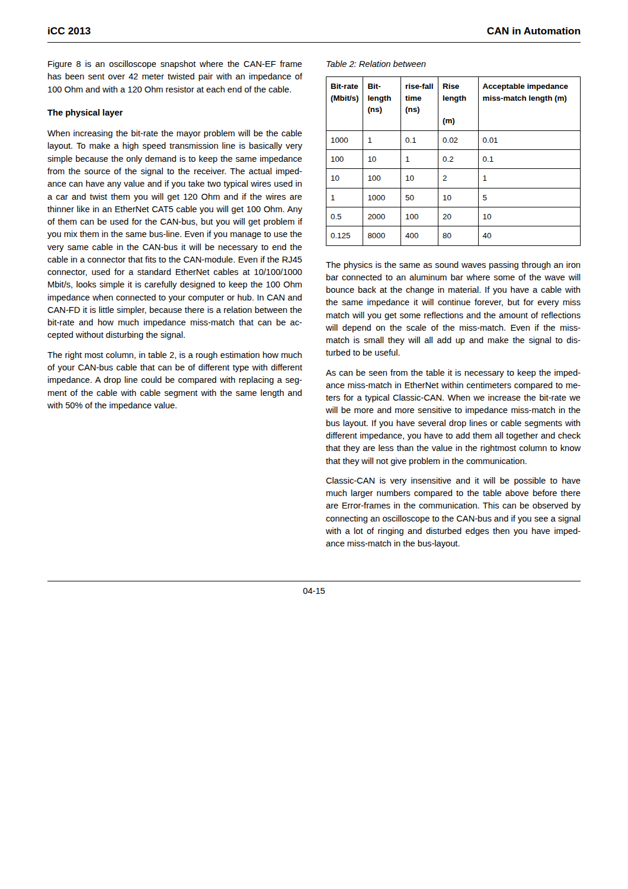iCC 2013 CAN in Automation
Figure 8 is an oscilloscope snapshot where the CAN-EF frame has been sent over 42 meter twisted pair with an impedance of 100 Ohm and with a 120 Ohm resistor at each end of the cable.
The physical layer
When increasing the bit-rate the mayor problem will be the cable layout. To make a high speed transmission line is basically very simple because the only demand is to keep the same impedance from the source of the signal to the receiver. The actual impedance can have any value and if you take two typical wires used in a car and twist them you will get 120 Ohm and if the wires are thinner like in an EtherNet CAT5 cable you will get 100 Ohm. Any of them can be used for the CAN-bus, but you will get problem if you mix them in the same bus-line. Even if you manage to use the very same cable in the CAN-bus it will be necessary to end the cable in a connector that fits to the CAN-module. Even if the RJ45 connector, used for a standard EtherNet cables at 10/100/1000 Mbit/s, looks simple it is carefully designed to keep the 100 Ohm impedance when connected to your computer or hub. In CAN and CAN-FD it is little simpler, because there is a relation between the bit-rate and how much impedance miss-match that can be accepted without disturbing the signal.
The right most column, in table 2, is a rough estimation how much of your CAN-bus cable that can be of different type with different impedance. A drop line could be compared with replacing a segment of the cable with cable segment with the same length and with 50% of the impedance value.
Table 2: Relation between
| Bit-rate (Mbit/s) | Bit-length (ns) | rise-fall time (ns) | Rise length (m) | Acceptable impedance miss-match length (m) |
| --- | --- | --- | --- | --- |
| 1000 | 1 | 0.1 | 0.02 | 0.01 |
| 100 | 10 | 1 | 0.2 | 0.1 |
| 10 | 100 | 10 | 2 | 1 |
| 1 | 1000 | 50 | 10 | 5 |
| 0.5 | 2000 | 100 | 20 | 10 |
| 0.125 | 8000 | 400 | 80 | 40 |
The physics is the same as sound waves passing through an iron bar connected to an aluminum bar where some of the wave will bounce back at the change in material. If you have a cable with the same impedance it will continue forever, but for every miss match will you get some reflections and the amount of reflections will depend on the scale of the miss-match. Even if the miss-match is small they will all add up and make the signal to disturbed to be useful.
As can be seen from the table it is necessary to keep the impedance miss-match in EtherNet within centimeters compared to meters for a typical Classic-CAN. When we increase the bit-rate we will be more and more sensitive to impedance miss-match in the bus layout. If you have several drop lines or cable segments with different impedance, you have to add them all together and check that they are less than the value in the rightmost column to know that they will not give problem in the communication.
Classic-CAN is very insensitive and it will be possible to have much larger numbers compared to the table above before there are Error-frames in the communication. This can be observed by connecting an oscilloscope to the CAN-bus and if you see a signal with a lot of ringing and disturbed edges then you have impedance miss-match in the bus-layout.
04-15